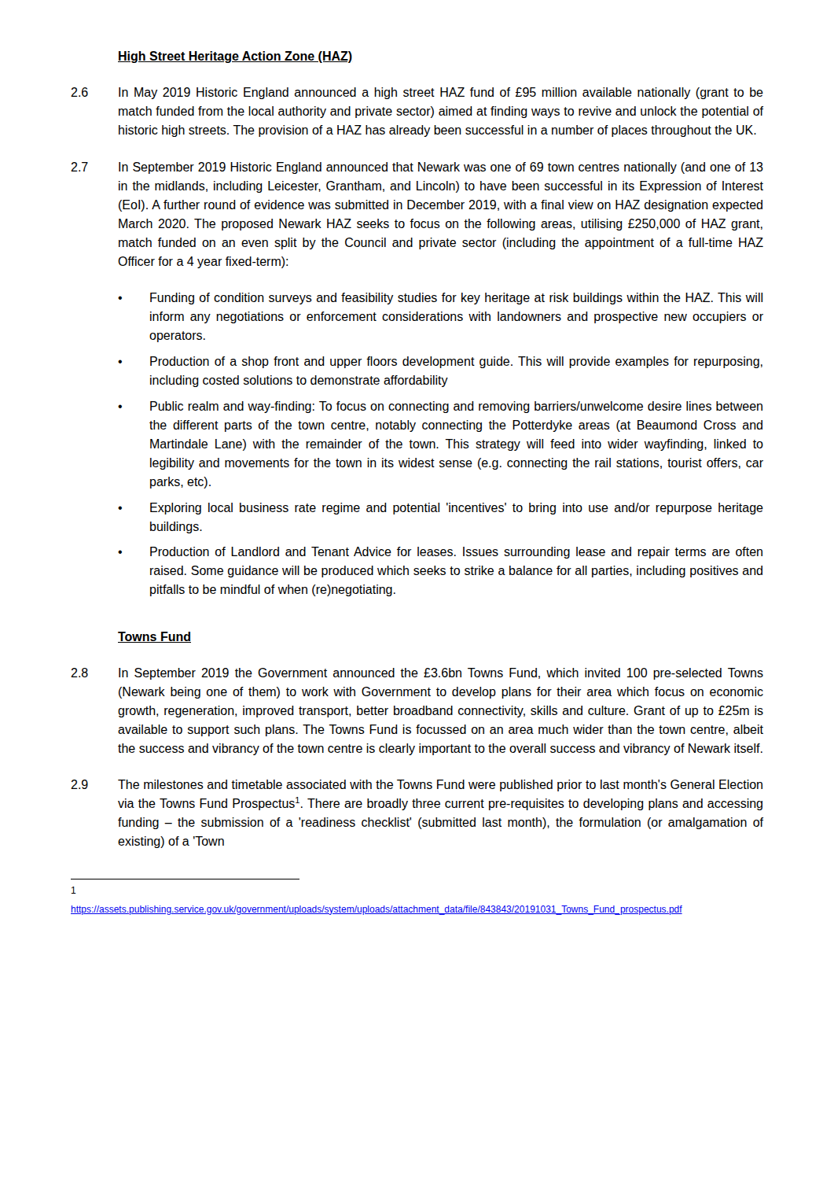High Street Heritage Action Zone (HAZ)
2.6
In May 2019 Historic England announced a high street HAZ fund of £95 million available nationally (grant to be match funded from the local authority and private sector) aimed at finding ways to revive and unlock the potential of historic high streets. The provision of a HAZ has already been successful in a number of places throughout the UK.
2.7
In September 2019 Historic England announced that Newark was one of 69 town centres nationally (and one of 13 in the midlands, including Leicester, Grantham, and Lincoln) to have been successful in its Expression of Interest (EoI). A further round of evidence was submitted in December 2019, with a final view on HAZ designation expected March 2020. The proposed Newark HAZ seeks to focus on the following areas, utilising £250,000 of HAZ grant, match funded on an even split by the Council and private sector (including the appointment of a full-time HAZ Officer for a 4 year fixed-term):
•Funding of condition surveys and feasibility studies for key heritage at risk buildings within the HAZ. This will inform any negotiations or enforcement considerations with landowners and prospective new occupiers or operators.
•Production of a shop front and upper floors development guide. This will provide examples for repurposing, including costed solutions to demonstrate affordability
•Public realm and way-finding: To focus on connecting and removing barriers/unwelcome desire lines between the different parts of the town centre, notably connecting the Potterdyke areas (at Beaumond Cross and Martindale Lane) with the remainder of the town. This strategy will feed into wider wayfinding, linked to legibility and movements for the town in its widest sense (e.g. connecting the rail stations, tourist offers, car parks, etc).
•Exploring local business rate regime and potential 'incentives' to bring into use and/or repurpose heritage buildings.
•Production of Landlord and Tenant Advice for leases. Issues surrounding lease and repair terms are often raised. Some guidance will be produced which seeks to strike a balance for all parties, including positives and pitfalls to be mindful of when (re)negotiating.
Towns Fund
2.8
In September 2019 the Government announced the £3.6bn Towns Fund, which invited 100 pre-selected Towns (Newark being one of them) to work with Government to develop plans for their area which focus on economic growth, regeneration, improved transport, better broadband connectivity, skills and culture. Grant of up to £25m is available to support such plans. The Towns Fund is focussed on an area much wider than the town centre, albeit the success and vibrancy of the town centre is clearly important to the overall success and vibrancy of Newark itself.
2.9
The milestones and timetable associated with the Towns Fund were published prior to last month's General Election via the Towns Fund Prospectus1. There are broadly three current pre-requisites to developing plans and accessing funding – the submission of a 'readiness checklist' (submitted last month), the formulation (or amalgamation of existing) of a 'Town
1 https://assets.publishing.service.gov.uk/government/uploads/system/uploads/attachment_data/file/843843/20191031_Towns_Fund_prospectus.pdf